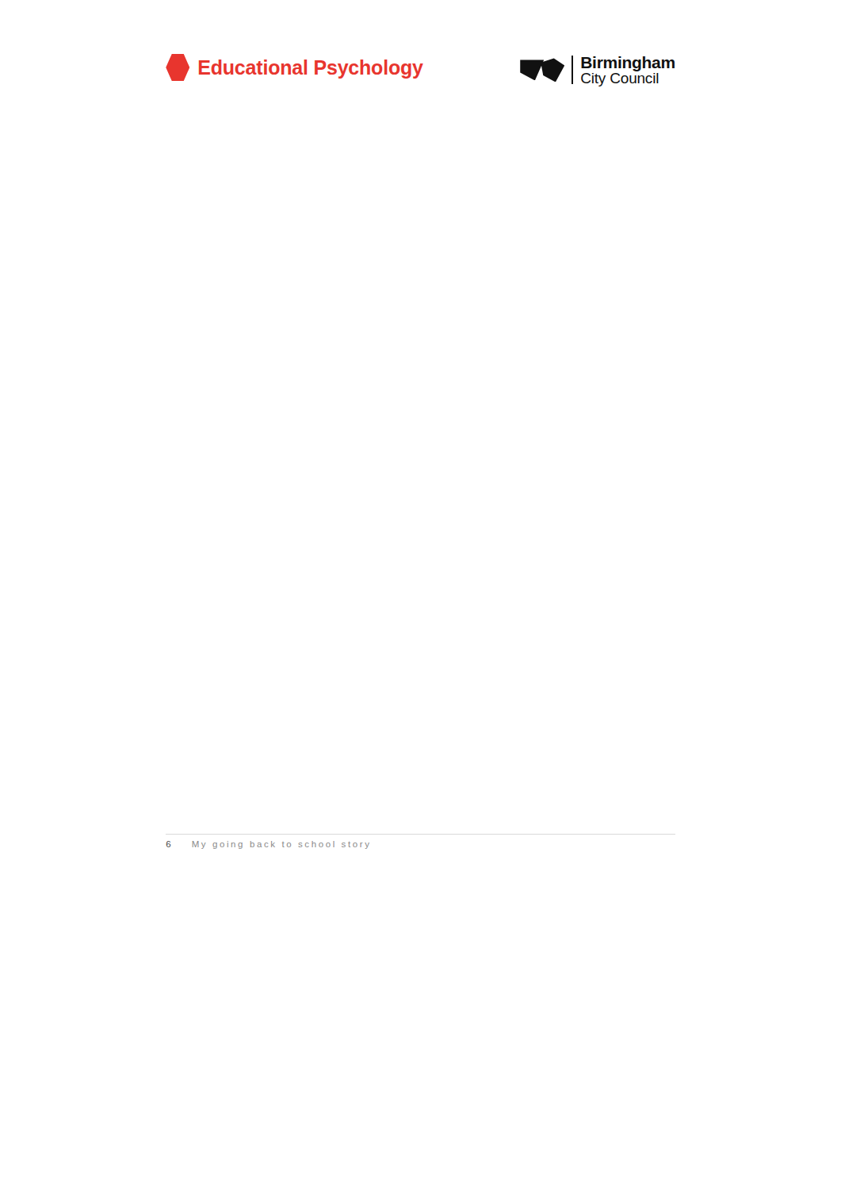Educational Psychology
Birmingham
City Council
6 My going back to school story